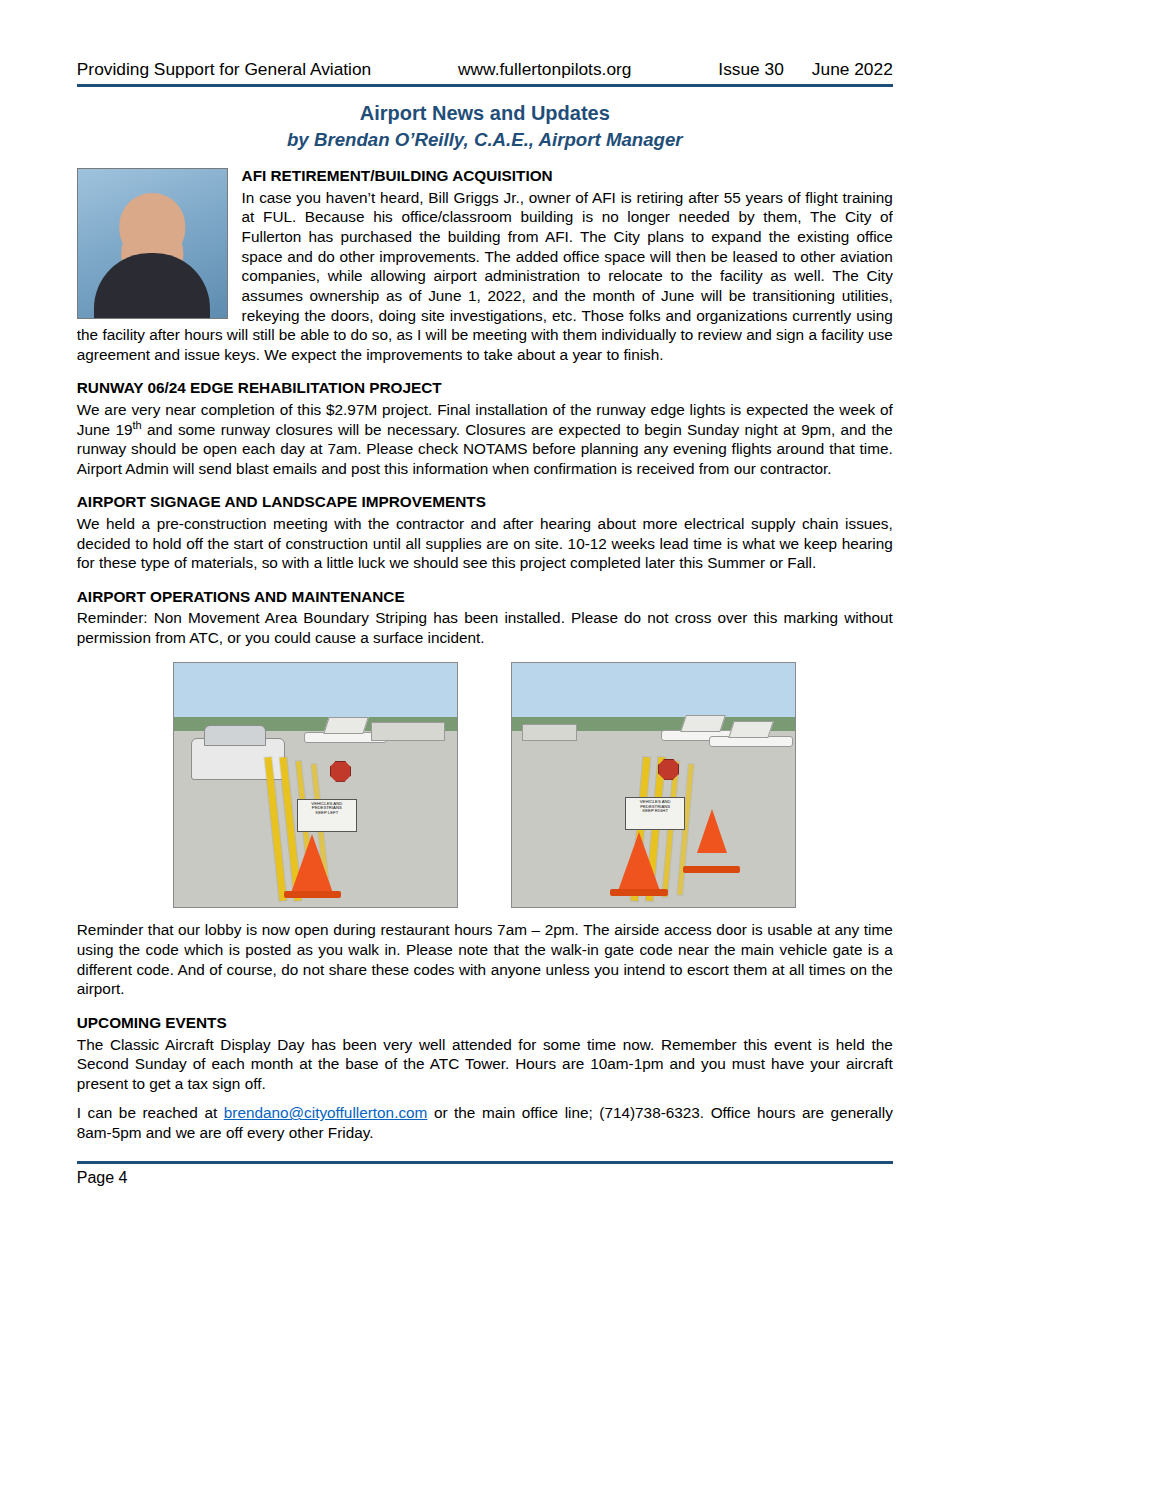Providing Support for General Aviation www.fullertonpilots.org Issue 30 June 2022
Airport News and Updates
by Brendan O’Reilly, C.A.E., Airport Manager
AFI RETIREMENT/BUILDING ACQUISITION
In case you haven’t heard, Bill Griggs Jr., owner of AFI is retiring after 55 years of flight training at FUL. Because his office/classroom building is no longer needed by them, The City of Fullerton has purchased the building from AFI. The City plans to expand the existing office space and do other improvements. The added office space will then be leased to other aviation companies, while allowing airport administration to relocate to the facility as well. The City assumes ownership as of June 1, 2022, and the month of June will be transitioning utilities, rekeying the doors, doing site investigations, etc. Those folks and organizations currently using the facility after hours will still be able to do so, as I will be meeting with them individually to review and sign a facility use agreement and issue keys. We expect the improvements to take about a year to finish.
RUNWAY 06/24 EDGE REHABILITATION PROJECT
We are very near completion of this $2.97M project. Final installation of the runway edge lights is expected the week of June 19th and some runway closures will be necessary. Closures are expected to begin Sunday night at 9pm, and the runway should be open each day at 7am. Please check NOTAMS before planning any evening flights around that time. Airport Admin will send blast emails and post this information when confirmation is received from our contractor.
AIRPORT SIGNAGE AND LANDSCAPE IMPROVEMENTS
We held a pre-construction meeting with the contractor and after hearing about more electrical supply chain issues, decided to hold off the start of construction until all supplies are on site. 10-12 weeks lead time is what we keep hearing for these type of materials, so with a little luck we should see this project completed later this Summer or Fall.
AIRPORT OPERATIONS AND MAINTENANCE
Reminder: Non Movement Area Boundary Striping has been installed. Please do not cross over this marking without permission from ATC, or you could cause a surface incident.
VEHICLES AND
PEDESTRIANS
KEEP LEFT
VEHICLES AND
PEDESTRIANS
KEEP RIGHT
Reminder that our lobby is now open during restaurant hours 7am – 2pm. The airside access door is usable at any time using the code which is posted as you walk in. Please note that the walk-in gate code near the main vehicle gate is a different code. And of course, do not share these codes with anyone unless you intend to escort them at all times on the airport.
UPCOMING EVENTS
The Classic Aircraft Display Day has been very well attended for some time now. Remember this event is held the Second Sunday of each month at the base of the ATC Tower. Hours are 10am-1pm and you must have your aircraft present to get a tax sign off.
I can be reached at brendano@cityoffullerton.com or the main office line; (714)738-6323. Office hours are generally 8am-5pm and we are off every other Friday.
Page 4